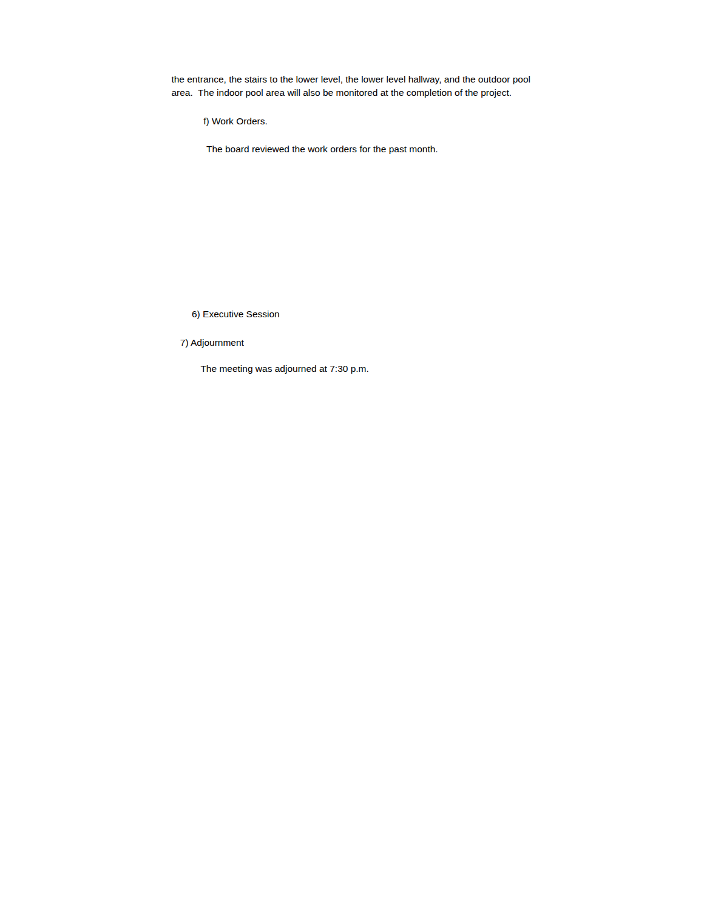the entrance, the stairs to the lower level, the lower level hallway, and the outdoor pool area. The indoor pool area will also be monitored at the completion of the project.
f) Work Orders.
The board reviewed the work orders for the past month.
6) Executive Session
7) Adjournment
The meeting was adjourned at 7:30 p.m.